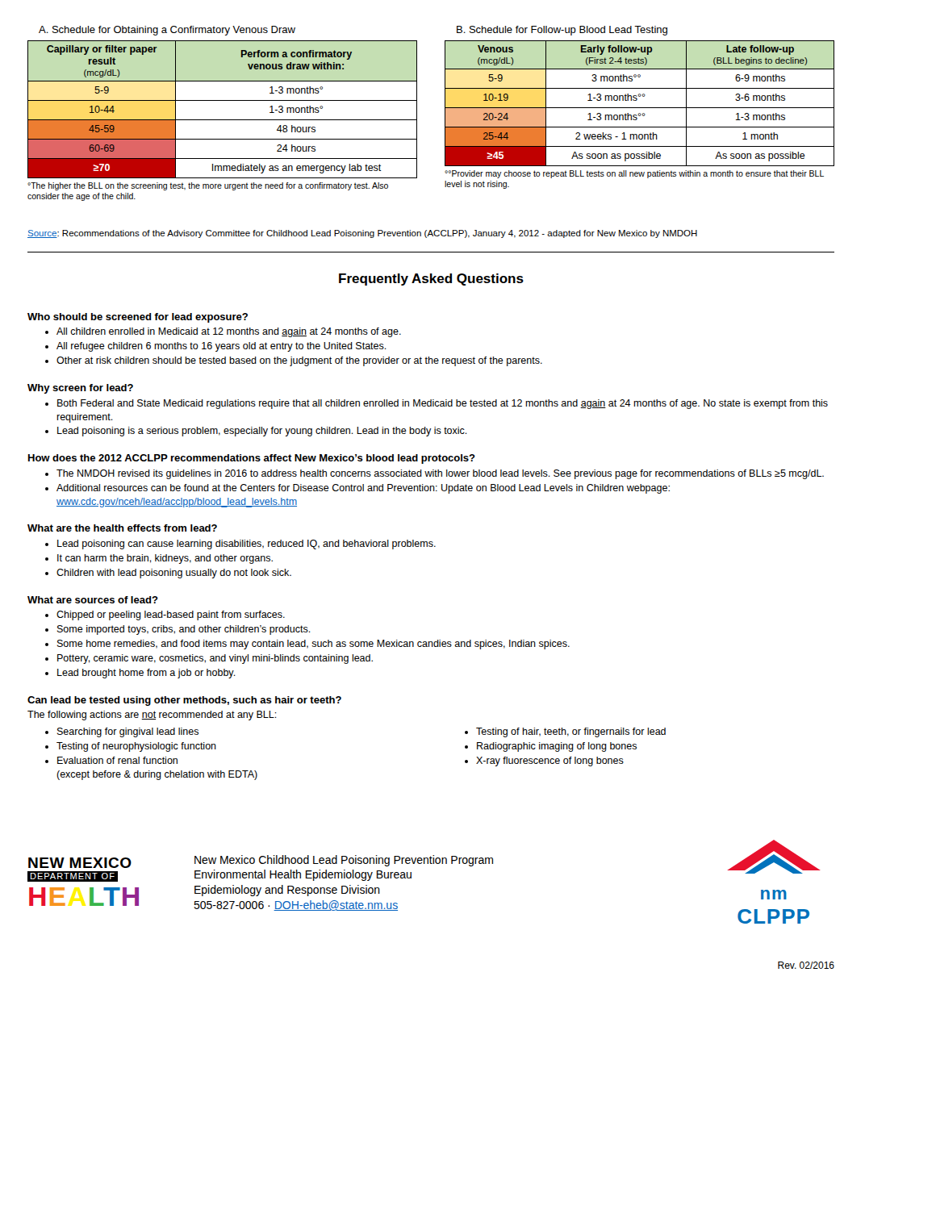A. Schedule for Obtaining a Confirmatory Venous Draw
| Capillary or filter paper result (mcg/dL) | Perform a confirmatory venous draw within: |
| --- | --- |
| 5-9 | 1-3 months° |
| 10-44 | 1-3 months° |
| 45-59 | 48 hours |
| 60-69 | 24 hours |
| ≥70 | Immediately as an emergency lab test |
°The higher the BLL on the screening test, the more urgent the need for a confirmatory test. Also consider the age of the child.
B. Schedule for Follow-up Blood Lead Testing
| Venous (mcg/dL) | Early follow-up (First 2-4 tests) | Late follow-up (BLL begins to decline) |
| --- | --- | --- |
| 5-9 | 3 months°° | 6-9 months |
| 10-19 | 1-3 months°° | 3-6 months |
| 20-24 | 1-3 months°° | 1-3 months |
| 25-44 | 2 weeks - 1 month | 1 month |
| ≥45 | As soon as possible | As soon as possible |
°°Provider may choose to repeat BLL tests on all new patients within a month to ensure that their BLL level is not rising.
Source: Recommendations of the Advisory Committee for Childhood Lead Poisoning Prevention (ACCLPP), January 4, 2012 - adapted for New Mexico by NMDOH
Frequently Asked Questions
Who should be screened for lead exposure?
All children enrolled in Medicaid at 12 months and again at 24 months of age.
All refugee children 6 months to 16 years old at entry to the United States.
Other at risk children should be tested based on the judgment of the provider or at the request of the parents.
Why screen for lead?
Both Federal and State Medicaid regulations require that all children enrolled in Medicaid be tested at 12 months and again at 24 months of age. No state is exempt from this requirement.
Lead poisoning is a serious problem, especially for young children. Lead in the body is toxic.
How does the 2012 ACCLPP recommendations affect New Mexico’s blood lead protocols?
The NMDOH revised its guidelines in 2016 to address health concerns associated with lower blood lead levels. See previous page for recommendations of BLLs ≥5 mcg/dL.
Additional resources can be found at the Centers for Disease Control and Prevention: Update on Blood Lead Levels in Children webpage: www.cdc.gov/nceh/lead/acclpp/blood_lead_levels.htm
What are the health effects from lead?
Lead poisoning can cause learning disabilities, reduced IQ, and behavioral problems.
It can harm the brain, kidneys, and other organs.
Children with lead poisoning usually do not look sick.
What are sources of lead?
Chipped or peeling lead-based paint from surfaces.
Some imported toys, cribs, and other children’s products.
Some home remedies, and food items may contain lead, such as some Mexican candies and spices, Indian spices.
Pottery, ceramic ware, cosmetics, and vinyl mini-blinds containing lead.
Lead brought home from a job or hobby.
Can lead be tested using other methods, such as hair or teeth?
The following actions are not recommended at any BLL:
Searching for gingival lead lines
Testing of neurophysiologic function
Evaluation of renal function
(except before & during chelation with EDTA)
Testing of hair, teeth, or fingernails for lead
Radiographic imaging of long bones
X-ray fluorescence of long bones
NEW MEXICO
DEPARTMENT OF
HEALTH
New Mexico Childhood Lead Poisoning Prevention Program
Environmental Health Epidemiology Bureau
Epidemiology and Response Division
505-827-0006 · DOH-eheb@state.nm.us
nm
CLPPP
Rev. 02/2016